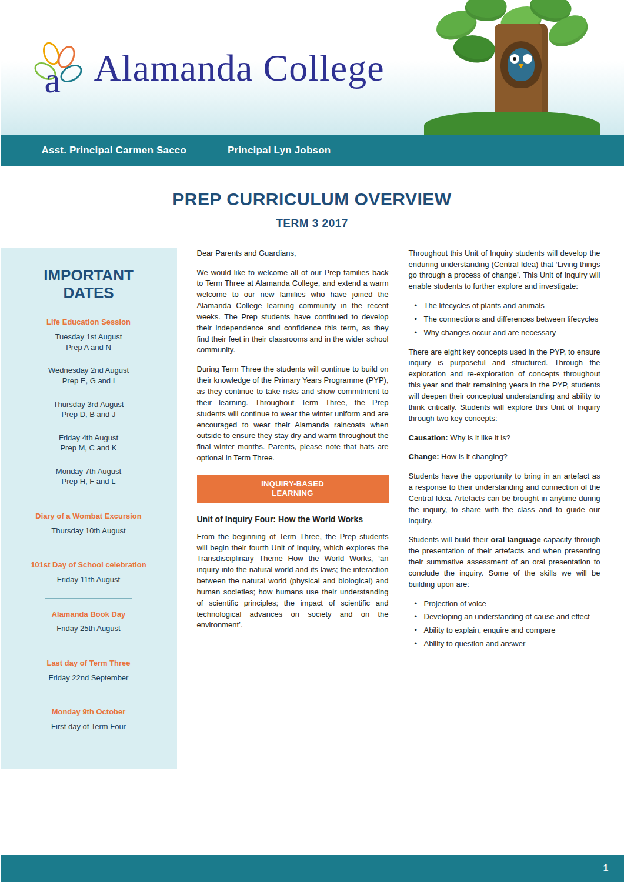a
Alamanda College
Asst. Principal Carmen Sacco Principal Lyn Jobson
PREP CURRICULUM OVERVIEW
TERM 3 2017
IMPORTANT
DATES
Life Education Session
Tuesday 1st August
Prep A and N
Wednesday 2nd August
Prep E, G and I
Thursday 3rd August
Prep D, B and J
Friday 4th August
Prep M, C and K
Monday 7th August
Prep H, F and L
Diary of a Wombat Excursion
Thursday 10th August
101st Day of School celebration
Friday 11th August
Alamanda Book Day
Friday 25th August
Last day of Term Three
Friday 22nd September
Monday 9th October
First day of Term Four
Dear Parents and Guardians,
We would like to welcome all of our Prep families back to Term Three at Alamanda College, and extend a warm welcome to our new families who have joined the Alamanda College learning community in the recent weeks. The Prep students have continued to develop their independence and confidence this term, as they find their feet in their classrooms and in the wider school community.
During Term Three the students will continue to build on their knowledge of the Primary Years Programme (PYP), as they continue to take risks and show commitment to their learning. Throughout Term Three, the Prep students will continue to wear the winter uniform and are encouraged to wear their Alamanda raincoats when outside to ensure they stay dry and warm throughout the final winter months. Parents, please note that hats are optional in Term Three.
INQUIRY-BASED
LEARNING
Unit of Inquiry Four: How the World Works
From the beginning of Term Three, the Prep students will begin their fourth Unit of Inquiry, which explores the Transdisciplinary Theme How the World Works, ‘an inquiry into the natural world and its laws; the interaction between the natural world (physical and biological) and human societies; how humans use their understanding of scientific principles; the impact of scientific and technological advances on society and on the environment’.
Throughout this Unit of Inquiry students will develop the enduring understanding (Central Idea) that ‘Living things go through a process of change’. This Unit of Inquiry will enable students to further explore and investigate:
The lifecycles of plants and animals
The connections and differences between lifecycles
Why changes occur and are necessary
There are eight key concepts used in the PYP, to ensure inquiry is purposeful and structured. Through the exploration and re-exploration of concepts throughout this year and their remaining years in the PYP, students will deepen their conceptual understanding and ability to think critically. Students will explore this Unit of Inquiry through two key concepts:
Causation: Why is it like it is?
Change: How is it changing?
Students have the opportunity to bring in an artefact as a response to their understanding and connection of the Central Idea. Artefacts can be brought in anytime during the inquiry, to share with the class and to guide our inquiry.
Students will build their oral language capacity through the presentation of their artefacts and when presenting their summative assessment of an oral presentation to conclude the inquiry. Some of the skills we will be building upon are:
Projection of voice
Developing an understanding of cause and effect
Ability to explain, enquire and compare
Ability to question and answer
1